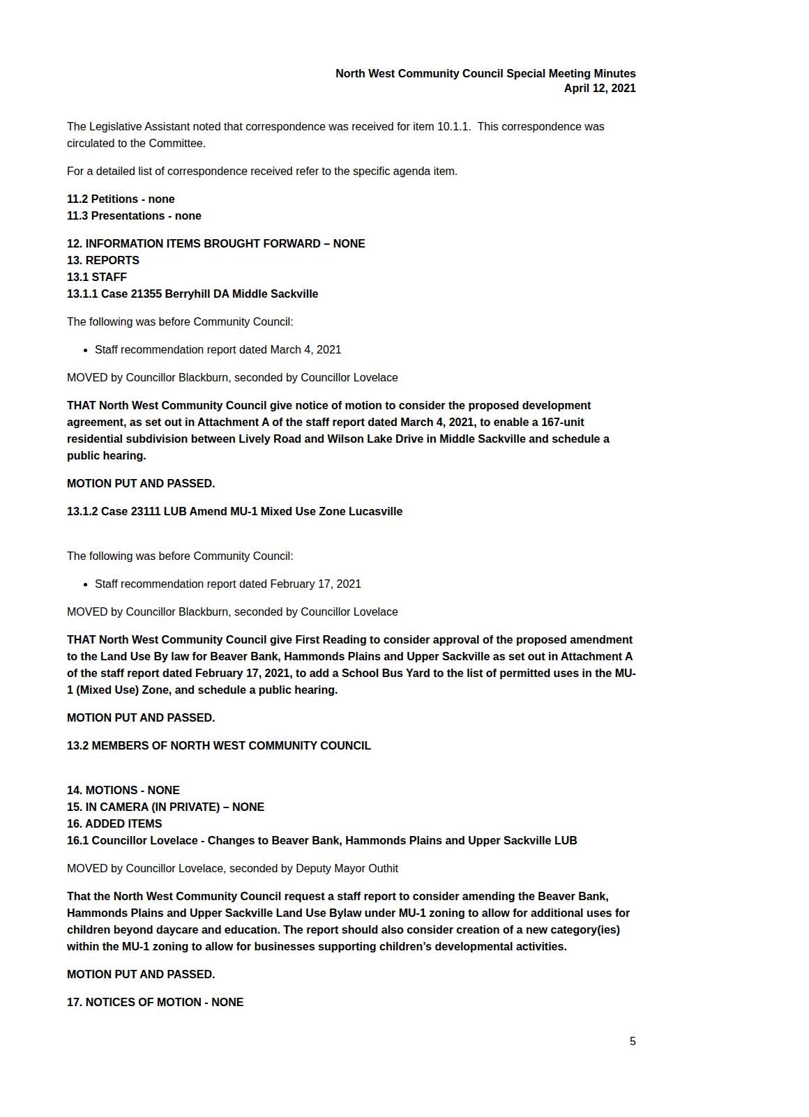North West Community Council Special Meeting Minutes
April 12, 2021
The Legislative Assistant noted that correspondence was received for item 10.1.1. This correspondence was circulated to the Committee.
For a detailed list of correspondence received refer to the specific agenda item.
11.2 Petitions - none
11.3 Presentations - none
12. INFORMATION ITEMS BROUGHT FORWARD – NONE
13. REPORTS
13.1 STAFF
13.1.1 Case 21355 Berryhill DA Middle Sackville
The following was before Community Council:
Staff recommendation report dated March 4, 2021
MOVED by Councillor Blackburn, seconded by Councillor Lovelace
THAT North West Community Council give notice of motion to consider the proposed development agreement, as set out in Attachment A of the staff report dated March 4, 2021, to enable a 167-unit residential subdivision between Lively Road and Wilson Lake Drive in Middle Sackville and schedule a public hearing.
MOTION PUT AND PASSED.
13.1.2 Case 23111 LUB Amend MU-1 Mixed Use Zone Lucasville
The following was before Community Council:
Staff recommendation report dated February 17, 2021
MOVED by Councillor Blackburn, seconded by Councillor Lovelace
THAT North West Community Council give First Reading to consider approval of the proposed amendment to the Land Use By law for Beaver Bank, Hammonds Plains and Upper Sackville as set out in Attachment A of the staff report dated February 17, 2021, to add a School Bus Yard to the list of permitted uses in the MU-1 (Mixed Use) Zone, and schedule a public hearing.
MOTION PUT AND PASSED.
13.2 MEMBERS OF NORTH WEST COMMUNITY COUNCIL
14. MOTIONS - NONE
15. IN CAMERA (IN PRIVATE) – NONE
16. ADDED ITEMS
16.1 Councillor Lovelace - Changes to Beaver Bank, Hammonds Plains and Upper Sackville LUB
MOVED by Councillor Lovelace, seconded by Deputy Mayor Outhit
That the North West Community Council request a staff report to consider amending the Beaver Bank, Hammonds Plains and Upper Sackville Land Use Bylaw under MU-1 zoning to allow for additional uses for children beyond daycare and education. The report should also consider creation of a new category(ies) within the MU-1 zoning to allow for businesses supporting children’s developmental activities.
MOTION PUT AND PASSED.
17. NOTICES OF MOTION - NONE
5